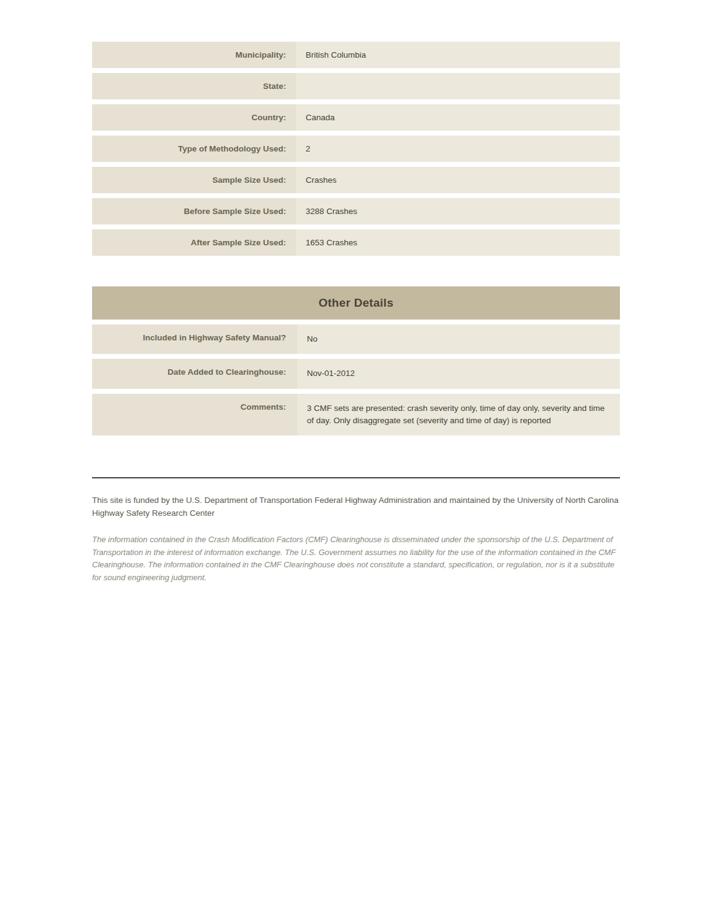| Municipality: | British Columbia |
| State: | |
| Country: | Canada |
| Type of Methodology Used: | 2 |
| Sample Size Used: | Crashes |
| Before Sample Size Used: | 3288 Crashes |
| After Sample Size Used: | 1653 Crashes |
| Other Details |
| --- |
| Included in Highway Safety Manual? | No |
| Date Added to Clearinghouse: | Nov-01-2012 |
| Comments: | 3 CMF sets are presented: crash severity only, time of day only, severity and time of day. Only disaggregate set (severity and time of day) is reported |
This site is funded by the U.S. Department of Transportation Federal Highway Administration and maintained by the University of North Carolina Highway Safety Research Center
The information contained in the Crash Modification Factors (CMF) Clearinghouse is disseminated under the sponsorship of the U.S. Department of Transportation in the interest of information exchange. The U.S. Government assumes no liability for the use of the information contained in the CMF Clearinghouse. The information contained in the CMF Clearinghouse does not constitute a standard, specification, or regulation, nor is it a substitute for sound engineering judgment.